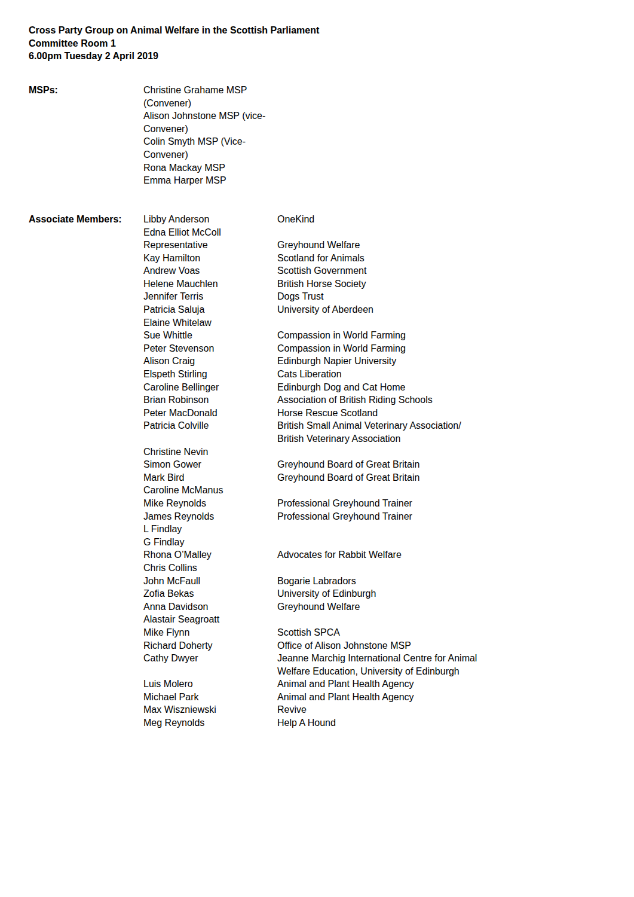Cross Party Group on Animal Welfare in the Scottish Parliament
Committee Room 1
6.00pm Tuesday 2 April 2019
| MSPs: | Christine Grahame MSP (Convener) | |
| | Alison Johnstone MSP (vice-Convener) | |
| | Colin Smyth MSP (Vice-Convener) | |
| | Rona Mackay MSP | |
| | Emma Harper MSP | |
| Associate Members: | Libby Anderson | OneKind |
| | Edna Elliot McColl | |
| | Representative | Greyhound Welfare |
| | Kay Hamilton | Scotland for Animals |
| | Andrew Voas | Scottish Government |
| | Helene Mauchlen | British Horse Society |
| | Jennifer Terris | Dogs Trust |
| | Patricia Saluja | University of Aberdeen |
| | Elaine Whitelaw | |
| | Sue Whittle | Compassion in World Farming |
| | Peter Stevenson | Compassion in World Farming |
| | Alison Craig | Edinburgh Napier University |
| | Elspeth Stirling | Cats Liberation |
| | Caroline Bellinger | Edinburgh Dog and Cat Home |
| | Brian Robinson | Association of British Riding Schools |
| | Peter MacDonald | Horse Rescue Scotland |
| | Patricia Colville | British Small Animal Veterinary Association/ |
| | | British Veterinary Association |
| | Christine Nevin | |
| | Simon Gower | Greyhound Board of Great Britain |
| | Mark Bird | Greyhound Board of Great Britain |
| | Caroline McManus | |
| | Mike Reynolds | Professional Greyhound Trainer |
| | James Reynolds | Professional Greyhound Trainer |
| | L Findlay | |
| | G Findlay | |
| | Rhona O’Malley | Advocates for Rabbit Welfare |
| | Chris Collins | |
| | John McFaull | Bogarie Labradors |
| | Zofia Bekas | University of Edinburgh |
| | Anna Davidson | Greyhound Welfare |
| | Alastair Seagroatt | |
| | Mike Flynn | Scottish SPCA |
| | Richard Doherty | Office of Alison Johnstone MSP |
| | Cathy Dwyer | Jeanne Marchig International Centre for Animal |
| | | Welfare Education, University of Edinburgh |
| | Luis Molero | Animal and Plant Health Agency |
| | Michael Park | Animal and Plant Health Agency |
| | Max Wiszniewski | Revive |
| | Meg Reynolds | Help A Hound |